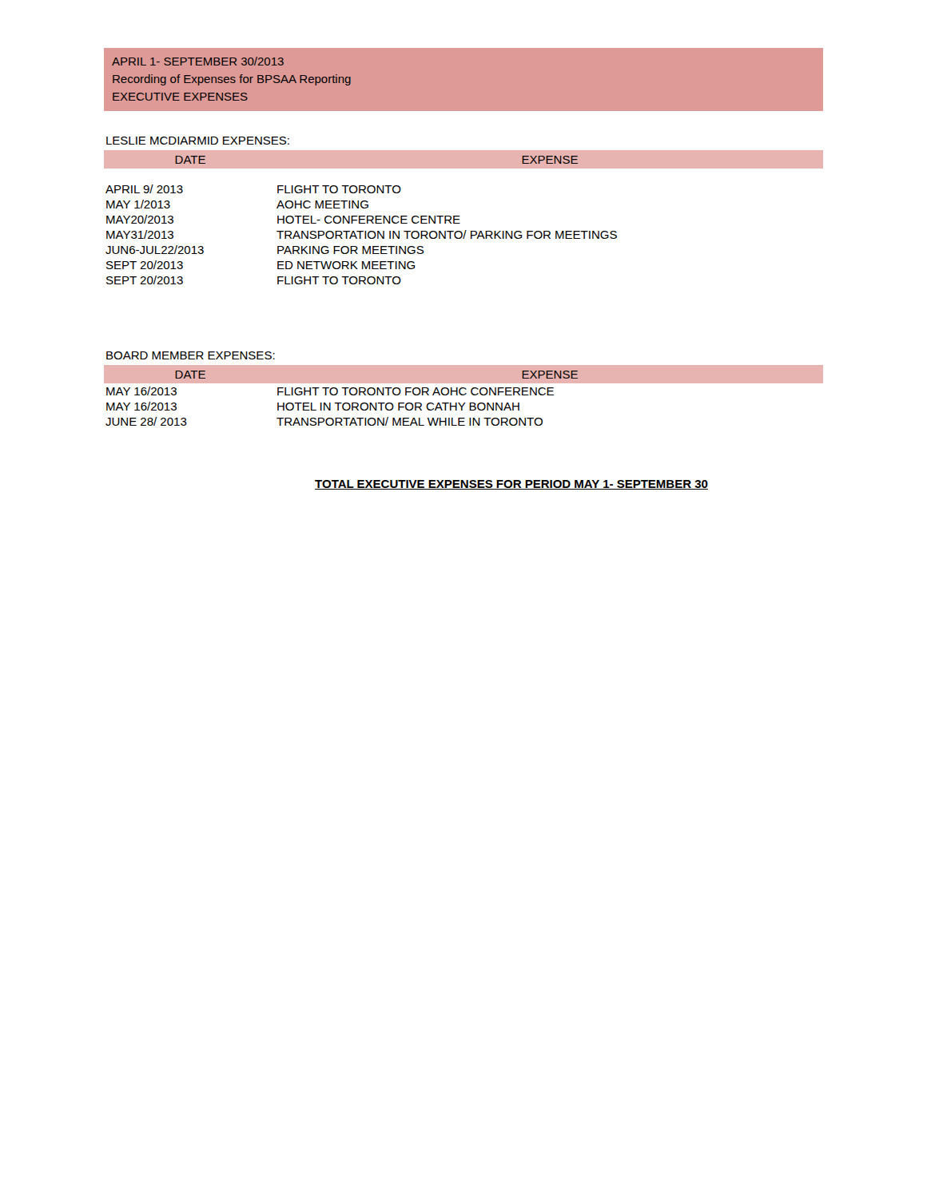APRIL 1- SEPTEMBER 30/2013
Recording of Expenses for BPSAA Reporting
EXECUTIVE EXPENSES
LESLIE MCDIARMID EXPENSES:
| DATE | EXPENSE |
| --- | --- |
| APRIL 9/ 2013 | FLIGHT TO TORONTO |
| MAY 1/2013 | AOHC MEETING |
| MAY20/2013 | HOTEL- CONFERENCE CENTRE |
| MAY31/2013 | TRANSPORTATION IN TORONTO/ PARKING FOR MEETINGS |
| JUN6-JUL22/2013 | PARKING FOR MEETINGS |
| SEPT 20/2013 | ED NETWORK MEETING |
| SEPT 20/2013 | FLIGHT TO TORONTO |
BOARD MEMBER EXPENSES:
| DATE | EXPENSE |
| --- | --- |
| MAY 16/2013 | FLIGHT TO TORONTO FOR AOHC CONFERENCE |
| MAY 16/2013 | HOTEL IN TORONTO FOR CATHY BONNAH |
| JUNE 28/ 2013 | TRANSPORTATION/ MEAL WHILE IN TORONTO |
TOTAL EXECUTIVE EXPENSES FOR PERIOD MAY 1- SEPTEMBER 30